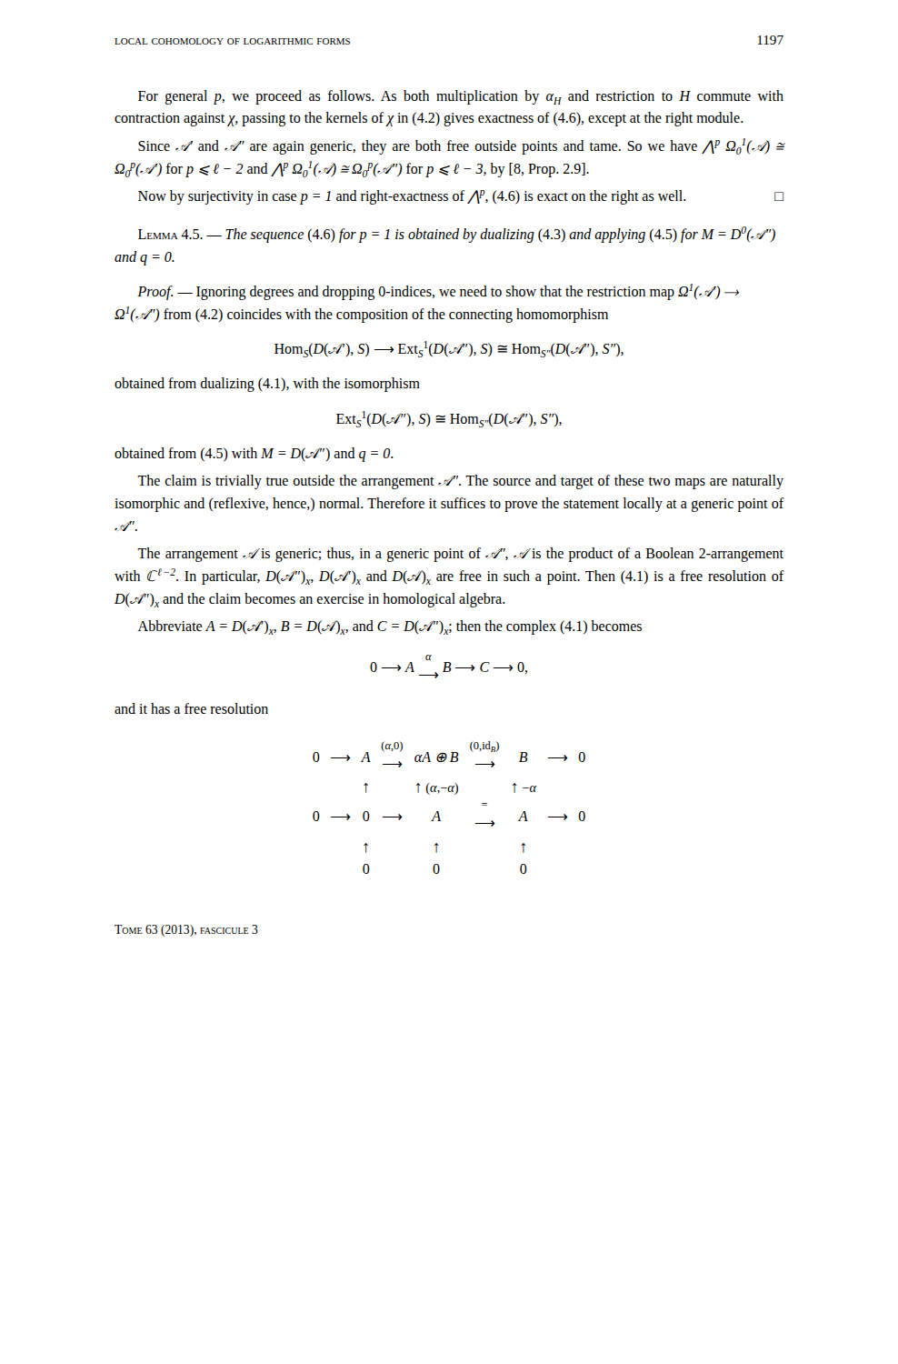local cohomology of logarithmic forms 1197
For general p, we proceed as follows. As both multiplication by αH and restriction to H commute with contraction against χ, passing to the kernels of χ in (4.2) gives exactness of (4.6), except at the right module.
Since 𝒜′ and 𝒜″ are again generic, they are both free outside points and tame. So we have ⋀p Ω01(𝒜) ≅ Ω0p(𝒜′) for p ⩽ ℓ − 2 and ⋀p Ω01(𝒜) ≅ Ω0p(𝒜″) for p ⩽ ℓ − 3, by [8, Prop. 2.9].
Now by surjectivity in case p = 1 and right-exactness of ⋀p, (4.6) is exact on the right as well. □
Lemma 4.5. — The sequence (4.6) for p = 1 is obtained by dualizing (4.3) and applying (4.5) for M = D0(𝒜″) and q = 0.
Proof. — Ignoring degrees and dropping 0-indices, we need to show that the restriction map Ω1(𝒜′) ⟶ Ω1(𝒜″) from (4.2) coincides with the composition of the connecting homomorphism
HomS(D(𝒜′), S) ⟶ ExtS1(D(𝒜″), S) ≅ HomS″(D(𝒜″), S″),
obtained from dualizing (4.1), with the isomorphism
ExtS1(D(𝒜″), S) ≅ HomS″(D(𝒜″), S″),
obtained from (4.5) with M = D(𝒜″) and q = 0.
The claim is trivially true outside the arrangement 𝒜″. The source and target of these two maps are naturally isomorphic and (reflexive, hence,) normal. Therefore it suffices to prove the statement locally at a generic point of 𝒜″.
The arrangement 𝒜 is generic; thus, in a generic point of 𝒜″, 𝒜 is the product of a Boolean 2-arrangement with ℂℓ−2. In particular, D(𝒜″)x, D(𝒜′)x and D(𝒜)x are free in such a point. Then (4.1) is a free resolution of D(𝒜″)x and the claim becomes an exercise in homological algebra.
Abbreviate A = D(𝒜′)x, B = D(𝒜)x, and C = D(𝒜″)x; then the complex (4.1) becomes
0 ⟶ A α⟶ B ⟶ C ⟶ 0,
and it has a free resolution
| 0 | ⟶ | A | ( α ,0) ⟶ | αA ⊕ B | (0,id B ) ⟶ | B | ⟶ | 0 |
| | | ↑ | | ↑ ( α ,− α ) | | ↑ − α | | |
| 0 | ⟶ | 0 | ⟶ | A | = ⟶ | A | ⟶ | 0 |
| | | ↑ | | ↑ | | ↑ | | |
| | | 0 | | 0 | | 0 | | |
Tome 63 (2013), fascicule 3